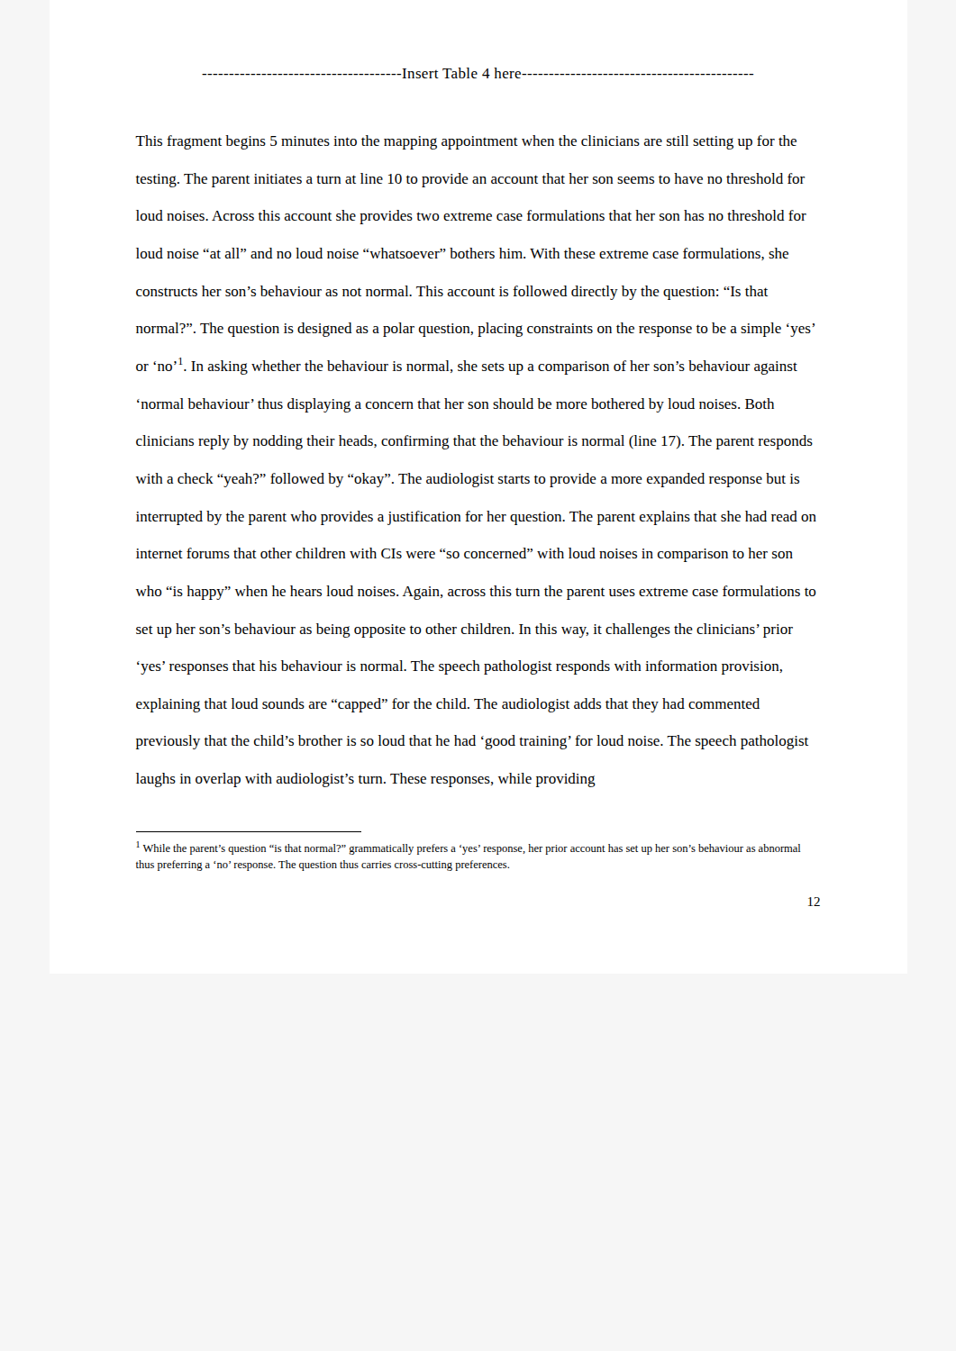-------------------------------------Insert Table 4 here-------------------------------------------
This fragment begins 5 minutes into the mapping appointment when the clinicians are still setting up for the testing. The parent initiates a turn at line 10 to provide an account that her son seems to have no threshold for loud noises. Across this account she provides two extreme case formulations that her son has no threshold for loud noise “at all” and no loud noise “whatsoever” bothers him. With these extreme case formulations, she constructs her son’s behaviour as not normal. This account is followed directly by the question: “Is that normal?”. The question is designed as a polar question, placing constraints on the response to be a simple ‘yes’ or ‘no’1. In asking whether the behaviour is normal, she sets up a comparison of her son’s behaviour against ‘normal behaviour’ thus displaying a concern that her son should be more bothered by loud noises. Both clinicians reply by nodding their heads, confirming that the behaviour is normal (line 17). The parent responds with a check “yeah?” followed by “okay”. The audiologist starts to provide a more expanded response but is interrupted by the parent who provides a justification for her question. The parent explains that she had read on internet forums that other children with CIs were “so concerned” with loud noises in comparison to her son who “is happy” when he hears loud noises. Again, across this turn the parent uses extreme case formulations to set up her son’s behaviour as being opposite to other children. In this way, it challenges the clinicians’ prior ‘yes’ responses that his behaviour is normal. The speech pathologist responds with information provision, explaining that loud sounds are “capped” for the child. The audiologist adds that they had commented previously that the child’s brother is so loud that he had ‘good training’ for loud noise. The speech pathologist laughs in overlap with audiologist’s turn. These responses, while providing
1 While the parent’s question “is that normal?” grammatically prefers a ‘yes’ response, her prior account has set up her son’s behaviour as abnormal thus preferring a ‘no’ response. The question thus carries cross-cutting preferences.
12